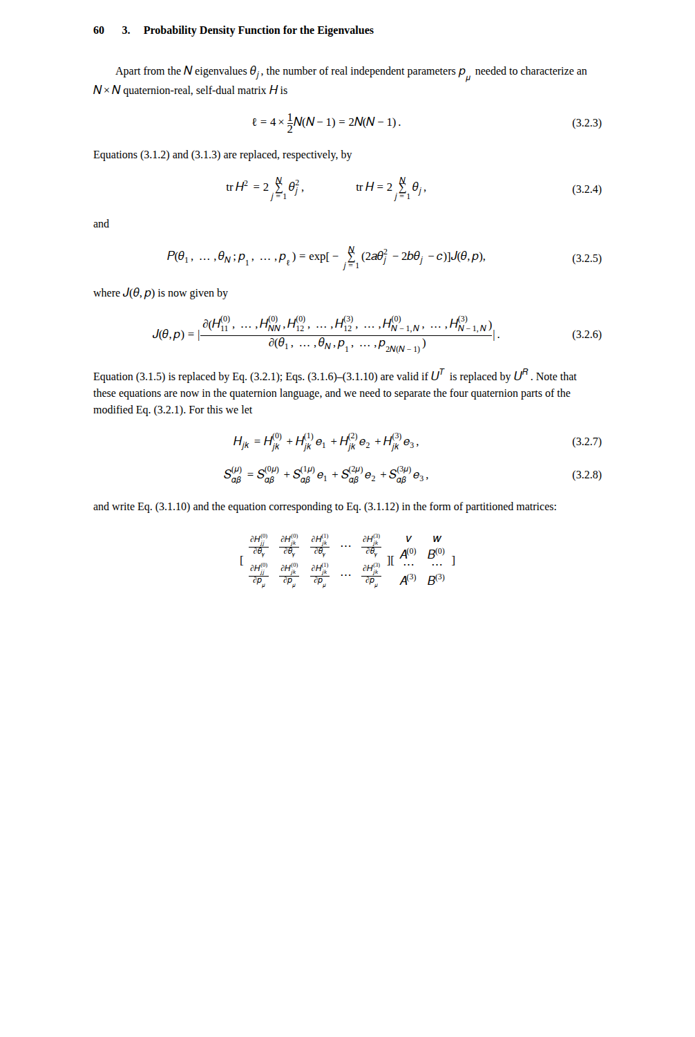603. Probability Density Function for the Eigenvalues
Apart from the N eigenvalues θj, the number of real independent parameters pμ needed to characterize an N×N quaternion-real, self-dual matrix H is
ℓ=4×12N(N−1)=2N(N−1).
(3.2.3)
Equations (3.1.2) and (3.1.3) are replaced, respectively, by
trH2=2∑j=1Nθj2, trH=2∑j=1Nθj,
(3.2.4)
and
P(θ1,…,θN;p1,…,pℓ) = exp [ − ∑j=1N (2aθj2−2bθj−c) ] J(θ,p),
(3.2.5)
where J(θ,p) is now given by
J(θ,p)= | ∂ ( H11(0),…, HNN(0), H12(0),…, H12(3),…, HN−1,N(0),…, HN−1,N(3) ) ∂ ( θ1,…,θN, p1,…, p2N(N−1) ) | .
(3.2.6)
Equation (3.1.5) is replaced by Eq. (3.2.1); Eqs. (3.1.6)–(3.1.10) are valid if UT is replaced by UR. Note that these equations are now in the quaternion language, and we need to separate the four quaternion parts of the modified Eq. (3.2.1). For this we let
Hjk= Hjk(0)+ Hjk(1)e1+ Hjk(2)e2+ Hjk(3)e3,
(3.2.7)
Sαβ(μ)= Sαβ(0μ)+ Sαβ(1μ)e1+ Sαβ(2μ)e2+ Sαβ(3μ)e3,
(3.2.8)
and write Eq. (3.1.10) and the equation corresponding to Eq. (3.1.12) in the form of partitioned matrices:
[ ∂Hjj(0)∂θγ ∂Hjk(0)∂θγ ∂Hjk(1)∂θγ ⋯ ∂Hjk(3)∂θγ ∂Hjj(0)∂pμ ∂Hjk(0)∂pμ ∂Hjk(1)∂pμ ⋯ ∂Hjk(3)∂pμ ] [ vw A(0)B(0) ⋯⋯ A(3)B(3) ]